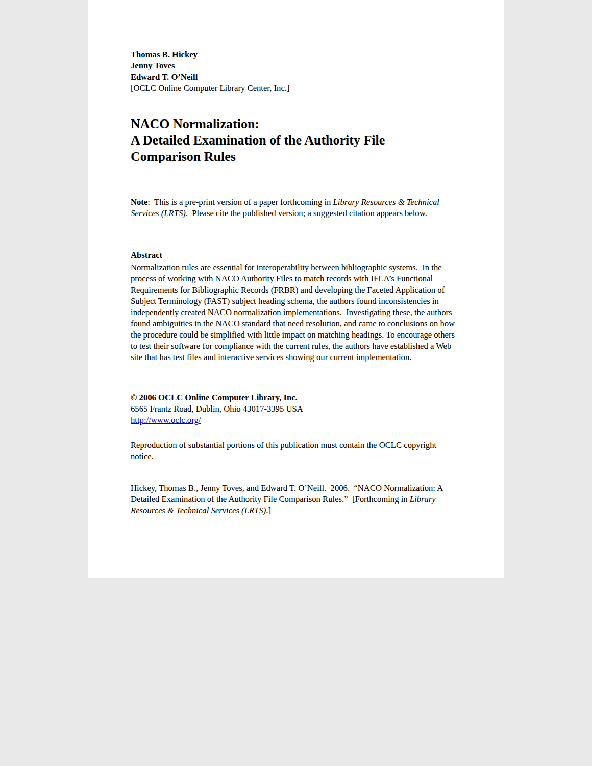Thomas B. Hickey Jenny Toves Edward T. O’Neill [OCLC Online Computer Library Center, Inc.]
NACO Normalization:
A Detailed Examination of the Authority File
Comparison Rules
Note: This is a pre-print version of a paper forthcoming in Library Resources & Technical Services (LRTS). Please cite the published version; a suggested citation appears below.
Abstract
Normalization rules are essential for interoperability between bibliographic systems. In the process of working with NACO Authority Files to match records with IFLA’s Functional Requirements for Bibliographic Records (FRBR) and developing the Faceted Application of Subject Terminology (FAST) subject heading schema, the authors found inconsistencies in independently created NACO normalization implementations. Investigating these, the authors found ambiguities in the NACO standard that need resolution, and came to conclusions on how the procedure could be simplified with little impact on matching headings. To encourage others to test their software for compliance with the current rules, the authors have established a Web site that has test files and interactive services showing our current implementation.
© 2006 OCLC Online Computer Library, Inc. 6565 Frantz Road, Dublin, Ohio 43017-3395 USA
http://www.oclc.org/
Reproduction of substantial portions of this publication must contain the OCLC copyright notice.
Hickey, Thomas B., Jenny Toves, and Edward T. O’Neill. 2006. “NACO Normalization: A Detailed Examination of the Authority File Comparison Rules.” [Forthcoming in Library Resources & Technical Services (LRTS).]